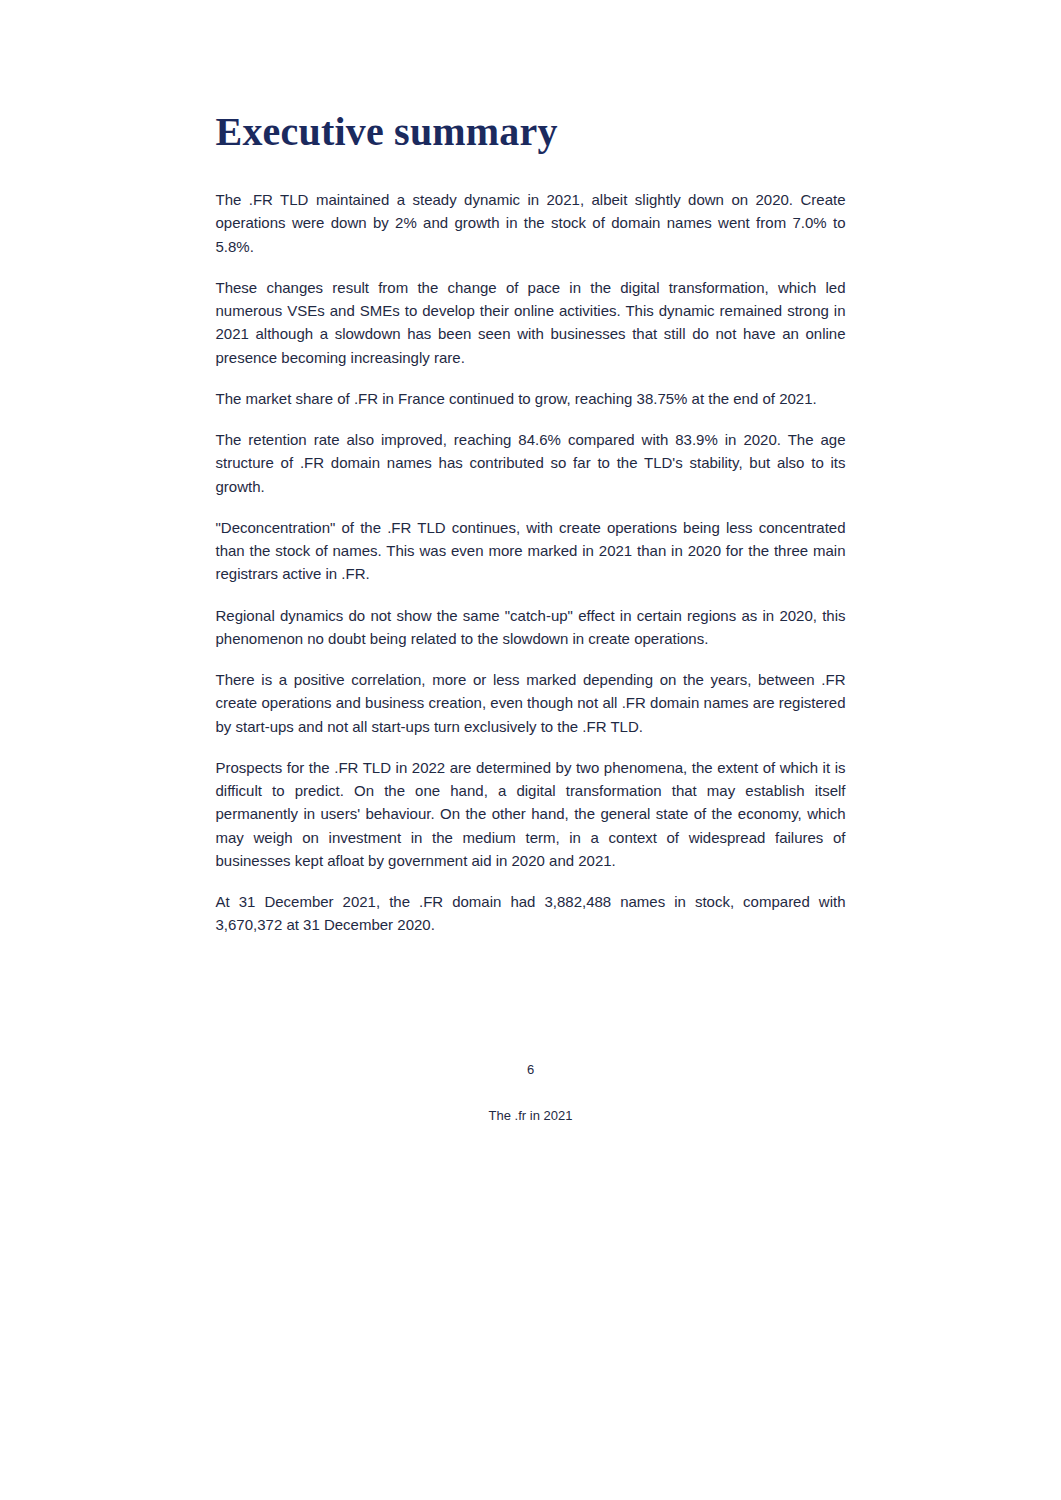Executive summary
The .FR TLD maintained a steady dynamic in 2021, albeit slightly down on 2020. Create operations were down by 2% and growth in the stock of domain names went from 7.0% to 5.8%.
These changes result from the change of pace in the digital transformation, which led numerous VSEs and SMEs to develop their online activities. This dynamic remained strong in 2021 although a slowdown has been seen with businesses that still do not have an online presence becoming increasingly rare.
The market share of .FR in France continued to grow, reaching 38.75% at the end of 2021.
The retention rate also improved, reaching 84.6% compared with 83.9% in 2020. The age structure of .FR domain names has contributed so far to the TLD's stability, but also to its growth.
"Deconcentration" of the .FR TLD continues, with create operations being less concentrated than the stock of names. This was even more marked in 2021 than in 2020 for the three main registrars active in .FR.
Regional dynamics do not show the same "catch-up" effect in certain regions as in 2020, this phenomenon no doubt being related to the slowdown in create operations.
There is a positive correlation, more or less marked depending on the years, between .FR create operations and business creation, even though not all .FR domain names are registered by start-ups and not all start-ups turn exclusively to the .FR TLD.
Prospects for the .FR TLD in 2022 are determined by two phenomena, the extent of which it is difficult to predict. On the one hand, a digital transformation that may establish itself permanently in users' behaviour. On the other hand, the general state of the economy, which may weigh on investment in the medium term, in a context of widespread failures of businesses kept afloat by government aid in 2020 and 2021.
At 31 December 2021, the .FR domain had 3,882,488 names in stock, compared with 3,670,372 at 31 December 2020.
6
The .fr in 2021